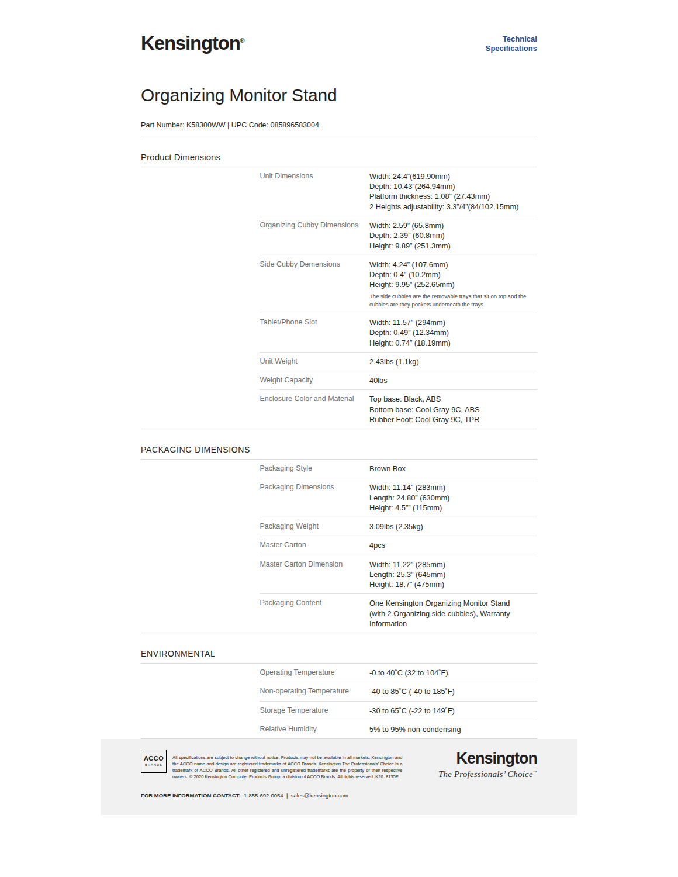Kensington®
Technical
Specifications
Organizing Monitor Stand
Part Number: K58300WW | UPC Code: 085896583004
Product Dimensions
| | Unit Dimensions | Width: 24.4”(619.90mm) Depth: 10.43”(264.94mm) Platform thickness: 1.08” (27.43mm) 2 Heights adjustability: 3.3”/4”(84/102.15mm) |
| | Organizing Cubby Dimensions | Width: 2.59” (65.8mm) Depth: 2.39” (60.8mm) Height: 9.89” (251.3mm) |
| | Side Cubby Demensions | Width: 4.24” (107.6mm) Depth: 0.4” (10.2mm) Height: 9.95” (252.65mm) The side cubbies are the removable trays that sit on top and the cubbies are they pockets underneath the trays. |
| | Tablet/Phone Slot | Width: 11.57” (294mm) Depth: 0.49” (12.34mm) Height: 0.74” (18.19mm) |
| | Unit Weight | 2.43lbs (1.1kg) |
| | Weight Capacity | 40lbs |
| | Enclosure Color and Material | Top base: Black, ABS Bottom base: Cool Gray 9C, ABS Rubber Foot: Cool Gray 9C, TPR |
Packaging Dimensions
| | Packaging Style | Brown Box |
| | Packaging Dimensions | Width: 11.14” (283mm) Length: 24.80” (630mm) Height: 4.5”” (115mm) |
| | Packaging Weight | 3.09lbs (2.35kg) |
| | Master Carton | 4pcs |
| | Master Carton Dimension | Width: 11.22” (285mm) Length: 25.3” (645mm) Height: 18.7” (475mm) |
| | Packaging Content | One Kensington Organizing Monitor Stand (with 2 Organizing side cubbies), Warranty Information |
Environmental
| | Operating Temperature | -0 to 40˚C (32 to 104˚F) |
| | Non-operating Temperature | -40 to 85˚C (-40 to 185˚F) |
| | Storage Temperature | -30 to 65˚C (-22 to 149˚F) |
| | Relative Humidity | 5% to 95% non-condensing |
ACCO BRANDS
All specifications are subject to change without notice. Products may not be available in all markets. Kensington and the ACCO name and design are registered trademarks of ACCO Brands. Kensington The Professionals’ Choice is a trademark of ACCO Brands. All other registered and unregistered trademarks are the property of their respective owners. © 2020 Kensington Computer Products Group, a division of ACCO Brands. All rights reserved. K20_8135P
Kensington
The Professionals’ Choice™
FOR MORE INFORMATION CONTACT: 1-855-692-0054 | sales@kensington.com